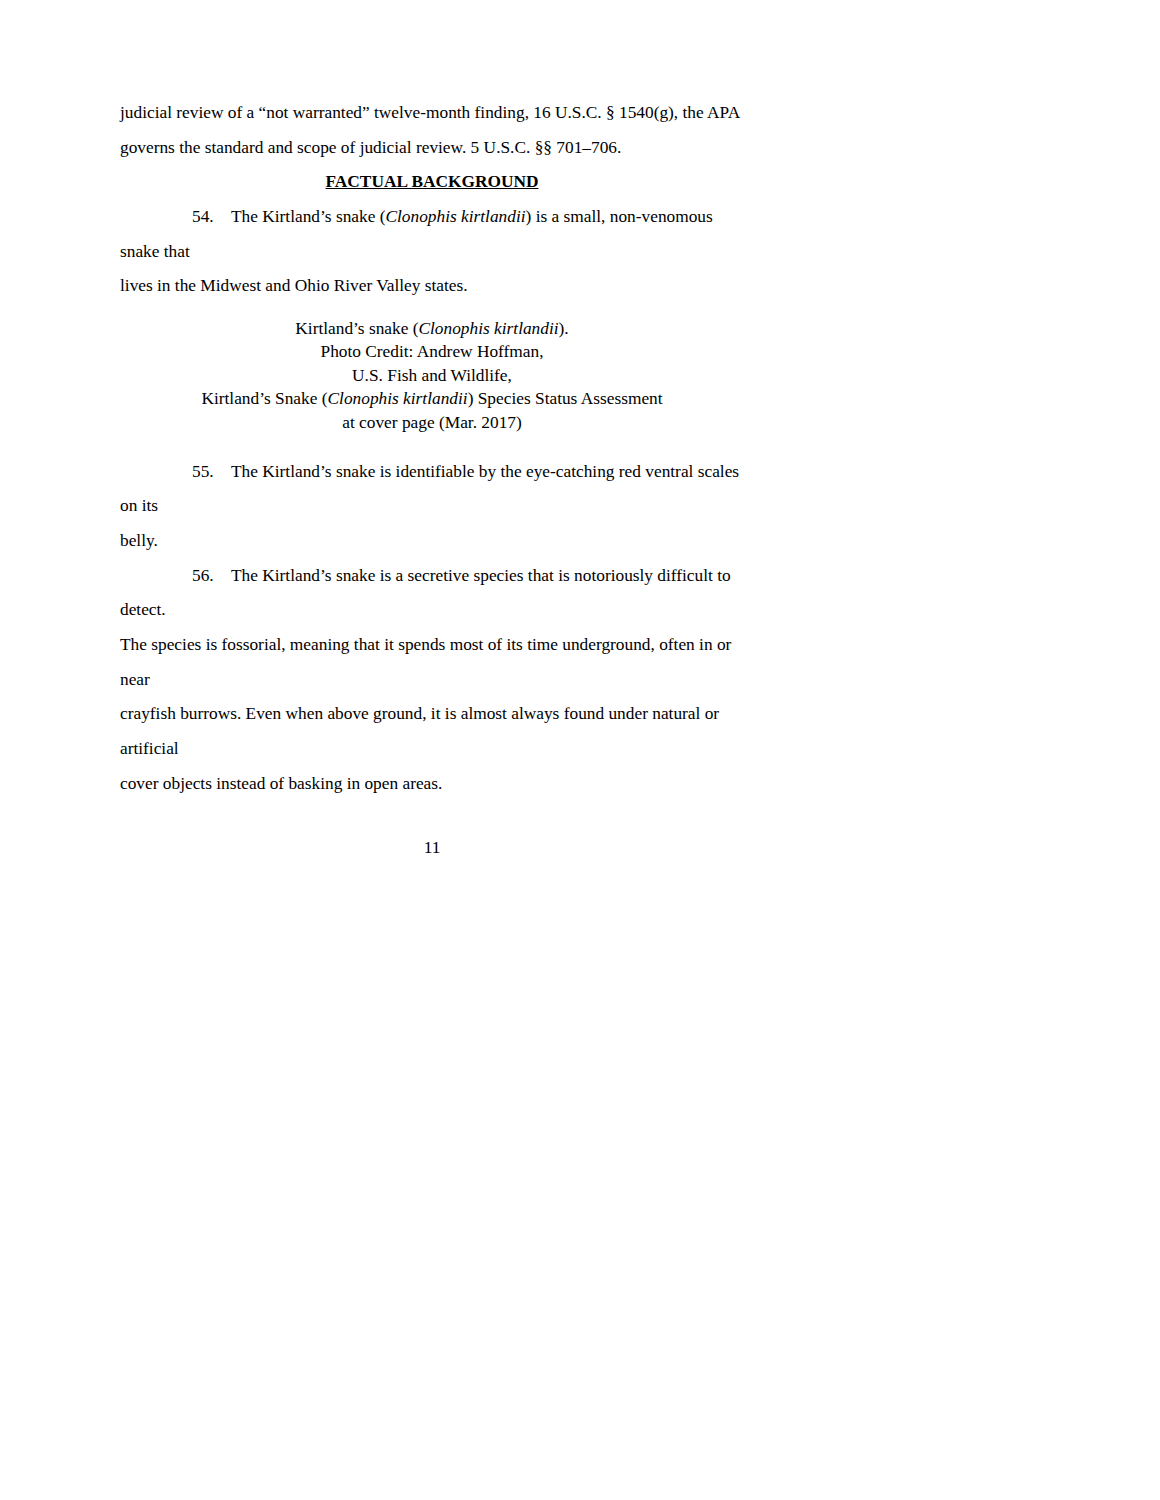judicial review of a “not warranted” twelve-month finding, 16 U.S.C. § 1540(g), the APA
governs the standard and scope of judicial review. 5 U.S.C. §§ 701–706.
FACTUAL BACKGROUND
54. The Kirtland’s snake (Clonophis kirtlandii) is a small, non-venomous snake that
lives in the Midwest and Ohio River Valley states.
Kirtland’s snake (Clonophis kirtlandii).
Photo Credit: Andrew Hoffman,
U.S. Fish and Wildlife,
Kirtland’s Snake (Clonophis kirtlandii) Species Status Assessment
at cover page (Mar. 2017)
55. The Kirtland’s snake is identifiable by the eye-catching red ventral scales on its
belly.
56. The Kirtland’s snake is a secretive species that is notoriously difficult to detect.
The species is fossorial, meaning that it spends most of its time underground, often in or near
crayfish burrows. Even when above ground, it is almost always found under natural or artificial
cover objects instead of basking in open areas.
11